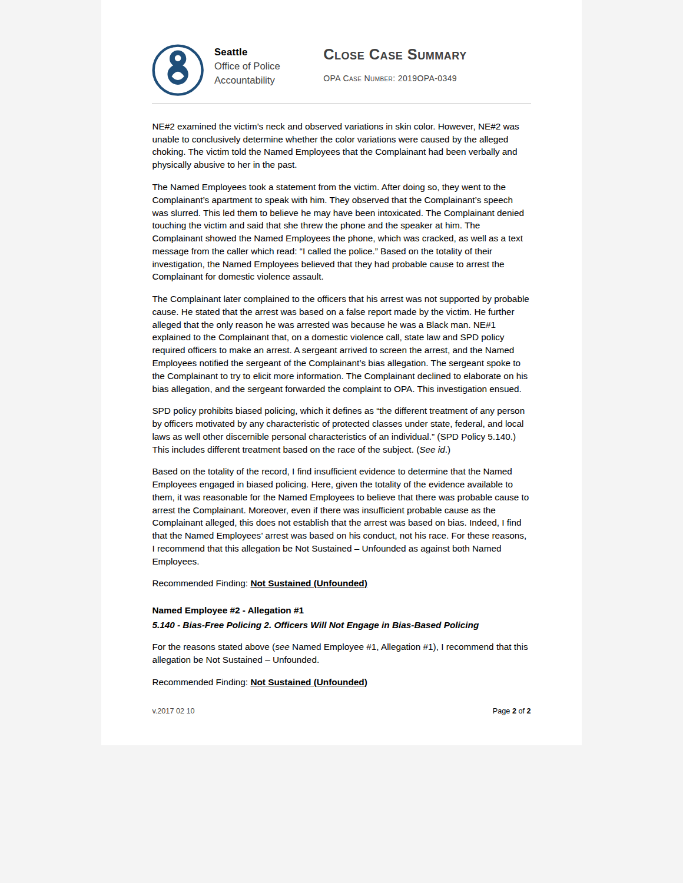Seattle
Office of Police
Accountability
Close Case Summary
OPA Case Number: 2019OPA-0349
NE#2 examined the victim’s neck and observed variations in skin color. However, NE#2 was unable to conclusively determine whether the color variations were caused by the alleged choking. The victim told the Named Employees that the Complainant had been verbally and physically abusive to her in the past.
The Named Employees took a statement from the victim. After doing so, they went to the Complainant’s apartment to speak with him. They observed that the Complainant’s speech was slurred. This led them to believe he may have been intoxicated. The Complainant denied touching the victim and said that she threw the phone and the speaker at him. The Complainant showed the Named Employees the phone, which was cracked, as well as a text message from the caller which read: “I called the police.” Based on the totality of their investigation, the Named Employees believed that they had probable cause to arrest the Complainant for domestic violence assault.
The Complainant later complained to the officers that his arrest was not supported by probable cause. He stated that the arrest was based on a false report made by the victim. He further alleged that the only reason he was arrested was because he was a Black man. NE#1 explained to the Complainant that, on a domestic violence call, state law and SPD policy required officers to make an arrest. A sergeant arrived to screen the arrest, and the Named Employees notified the sergeant of the Complainant’s bias allegation. The sergeant spoke to the Complainant to try to elicit more information. The Complainant declined to elaborate on his bias allegation, and the sergeant forwarded the complaint to OPA. This investigation ensued.
SPD policy prohibits biased policing, which it defines as “the different treatment of any person by officers motivated by any characteristic of protected classes under state, federal, and local laws as well other discernible personal characteristics of an individual.” (SPD Policy 5.140.) This includes different treatment based on the race of the subject. (See id.)
Based on the totality of the record, I find insufficient evidence to determine that the Named Employees engaged in biased policing. Here, given the totality of the evidence available to them, it was reasonable for the Named Employees to believe that there was probable cause to arrest the Complainant. Moreover, even if there was insufficient probable cause as the Complainant alleged, this does not establish that the arrest was based on bias. Indeed, I find that the Named Employees’ arrest was based on his conduct, not his race. For these reasons, I recommend that this allegation be Not Sustained – Unfounded as against both Named Employees.
Recommended Finding: Not Sustained (Unfounded)
Named Employee #2 - Allegation #1
5.140 - Bias-Free Policing 2. Officers Will Not Engage in Bias-Based Policing
For the reasons stated above (see Named Employee #1, Allegation #1), I recommend that this allegation be Not Sustained – Unfounded.
Recommended Finding: Not Sustained (Unfounded)
v.2017 02 10
Page 2 of 2